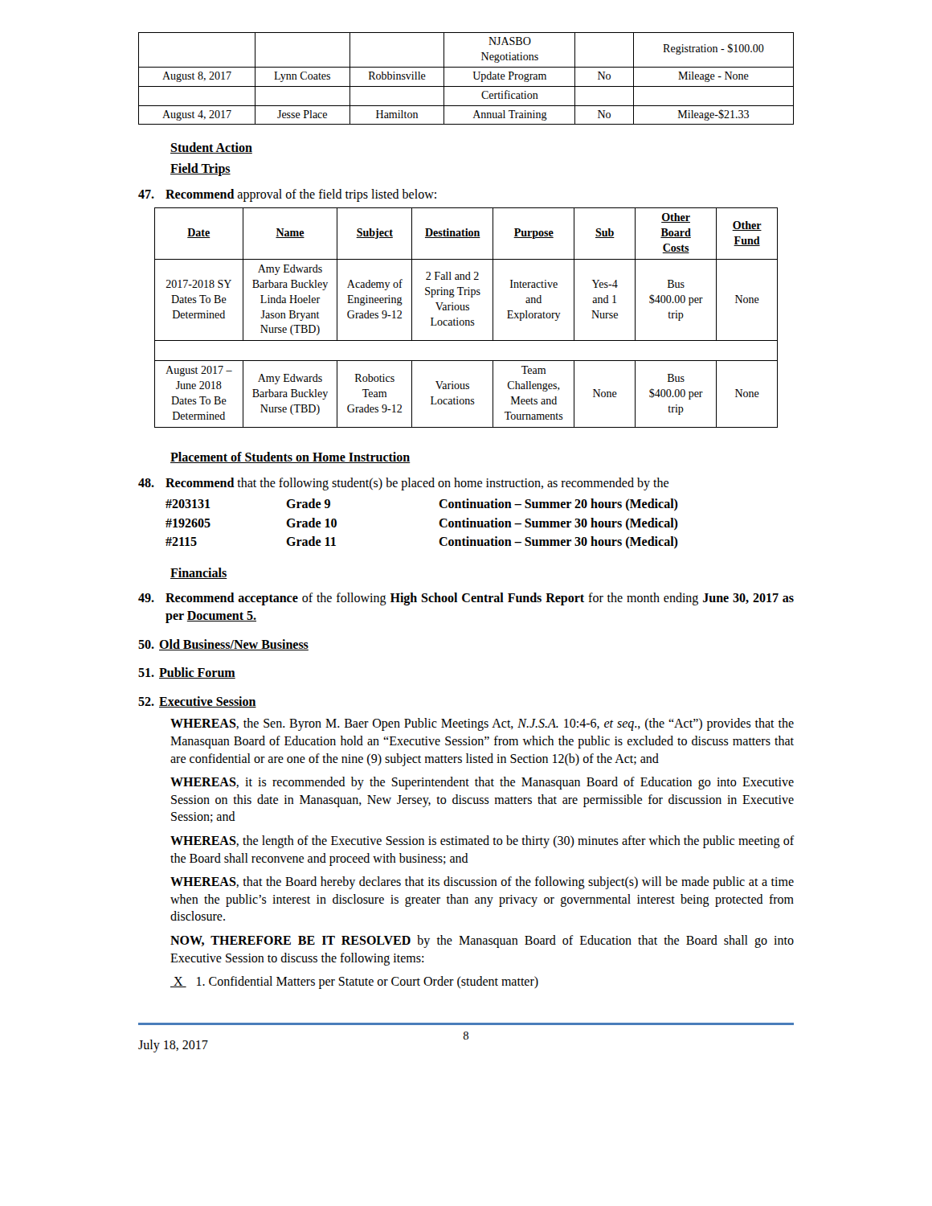| | | | NJASBO Negotiations | | Registration - $100.00 |
| August 8, 2017 | Lynn Coates | Robbinsville | Update Program | No | Mileage - None |
| | | | Certification | | |
| August 4, 2017 | Jesse Place | Hamilton | Annual Training | No | Mileage-$21.33 |
Student Action
Field Trips
47.
Recommend approval of the field trips listed below:
| Date | Name | Subject | Destination | Purpose | Sub | Other Board Costs | Other Fund |
| --- | --- | --- | --- | --- | --- | --- | --- |
| 2017-2018 SY Dates To Be Determined | Amy Edwards Barbara Buckley Linda Hoeler Jason Bryant Nurse (TBD) | Academy of Engineering Grades 9-12 | 2 Fall and 2 Spring Trips Various Locations | Interactive and Exploratory | Yes-4 and 1 Nurse | Bus $400.00 per trip | None |
| August 2017 – June 2018 Dates To Be Determined | Amy Edwards Barbara Buckley Nurse (TBD) | Robotics Team Grades 9-12 | Various Locations | Team Challenges, Meets and Tournaments | None | Bus $400.00 per trip | None |
Placement of Students on Home Instruction
48.
Recommend that the following student(s) be placed on home instruction, as recommended by the
| #203131 | Grade 9 | Continuation – Summer 20 hours (Medical) |
| #192605 | Grade 10 | Continuation – Summer 30 hours (Medical) |
| #2115 | Grade 11 | Continuation – Summer 30 hours (Medical) |
Financials
49.
Recommend acceptance of the following High School Central Funds Report for the month ending June 30, 2017 as per Document 5.
50.
Old Business/New Business
51.
Public Forum
52.
Executive Session
WHEREAS, the Sen. Byron M. Baer Open Public Meetings Act, N.J.S.A. 10:4-6, et seq., (the “Act”) provides that the Manasquan Board of Education hold an “Executive Session” from which the public is excluded to discuss matters that are confidential or are one of the nine (9) subject matters listed in Section 12(b) of the Act; and
WHEREAS, it is recommended by the Superintendent that the Manasquan Board of Education go into Executive Session on this date in Manasquan, New Jersey, to discuss matters that are permissible for discussion in Executive Session; and
WHEREAS, the length of the Executive Session is estimated to be thirty (30) minutes after which the public meeting of the Board shall reconvene and proceed with business; and
WHEREAS, that the Board hereby declares that its discussion of the following subject(s) will be made public at a time when the public’s interest in disclosure is greater than any privacy or governmental interest being protected from disclosure.
NOW, THEREFORE BE IT RESOLVED by the Manasquan Board of Education that the Board shall go into Executive Session to discuss the following items:
X 1. Confidential Matters per Statute or Court Order (student matter)
8
July 18, 2017